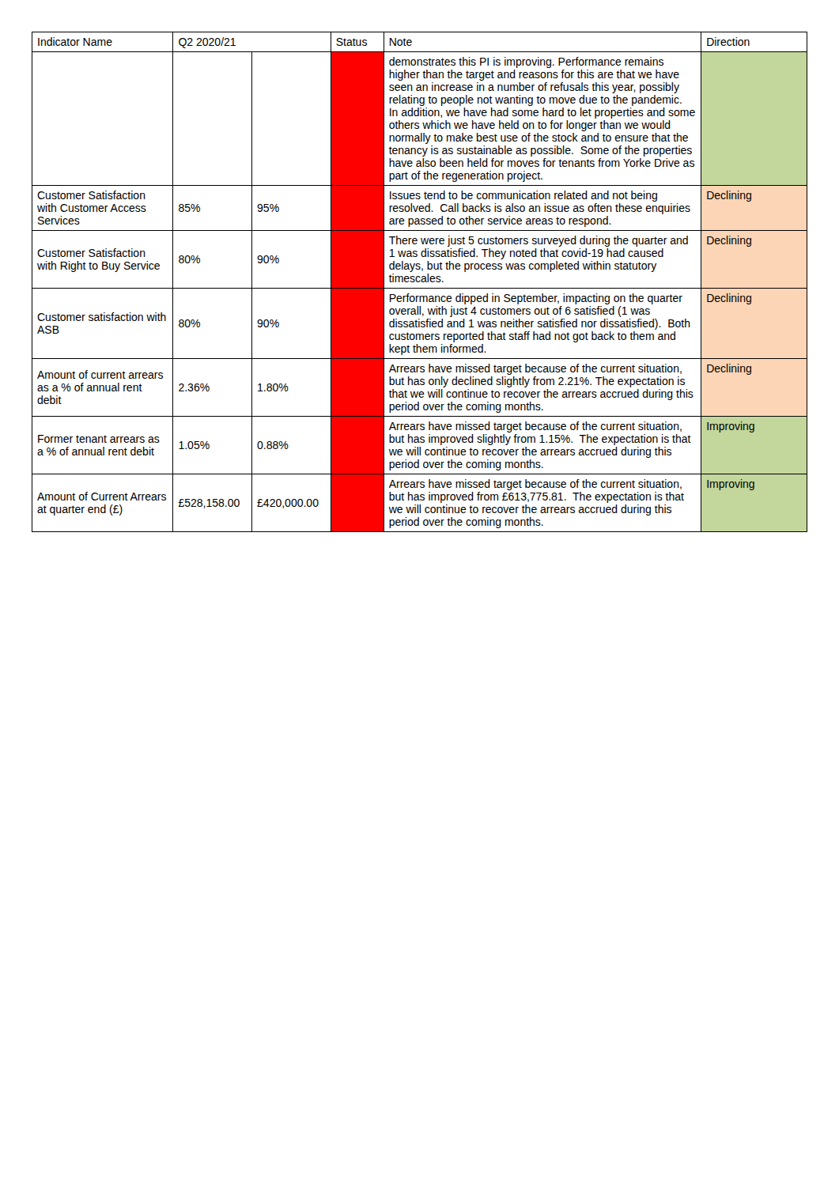| Indicator Name | Q2 2020/21 | Status | Note | Direction |
| --- | --- | --- | --- | --- |
| | | | | demonstrates this PI is improving. Performance remains higher than the target and reasons for this are that we have seen an increase in a number of refusals this year, possibly relating to people not wanting to move due to the pandemic. In addition, we have had some hard to let properties and some others which we have held on to for longer than we would normally to make best use of the stock and to ensure that the tenancy is as sustainable as possible. Some of the properties have also been held for moves for tenants from Yorke Drive as part of the regeneration project. | |
| Customer Satisfaction with Customer Access Services | 85% | 95% | | Issues tend to be communication related and not being resolved. Call backs is also an issue as often these enquiries are passed to other service areas to respond. | Declining |
| Customer Satisfaction with Right to Buy Service | 80% | 90% | | There were just 5 customers surveyed during the quarter and 1 was dissatisfied. They noted that covid-19 had caused delays, but the process was completed within statutory timescales. | Declining |
| Customer satisfaction with ASB | 80% | 90% | | Performance dipped in September, impacting on the quarter overall, with just 4 customers out of 6 satisfied (1 was dissatisfied and 1 was neither satisfied nor dissatisfied). Both customers reported that staff had not got back to them and kept them informed. | Declining |
| Amount of current arrears as a % of annual rent debit | 2.36% | 1.80% | | Arrears have missed target because of the current situation, but has only declined slightly from 2.21%. The expectation is that we will continue to recover the arrears accrued during this period over the coming months. | Declining |
| Former tenant arrears as a % of annual rent debit | 1.05% | 0.88% | | Arrears have missed target because of the current situation, but has improved slightly from 1.15%. The expectation is that we will continue to recover the arrears accrued during this period over the coming months. | Improving |
| Amount of Current Arrears at quarter end (£) | £528,158.00 | £420,000.00 | | Arrears have missed target because of the current situation, but has improved from £613,775.81. The expectation is that we will continue to recover the arrears accrued during this period over the coming months. | Improving |